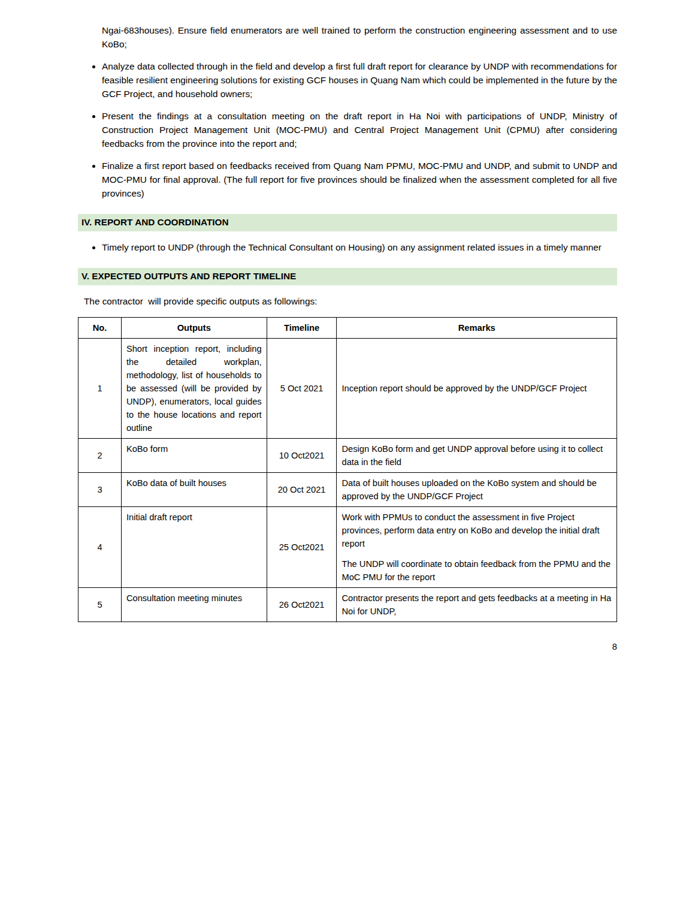Ngai-683houses). Ensure field enumerators are well trained to perform the construction engineering assessment and to use KoBo;
Analyze data collected through in the field and develop a first full draft report for clearance by UNDP with recommendations for feasible resilient engineering solutions for existing GCF houses in Quang Nam which could be implemented in the future by the GCF Project, and household owners;
Present the findings at a consultation meeting on the draft report in Ha Noi with participations of UNDP, Ministry of Construction Project Management Unit (MOC-PMU) and Central Project Management Unit (CPMU) after considering feedbacks from the province into the report and;
Finalize a first report based on feedbacks received from Quang Nam PPMU, MOC-PMU and UNDP, and submit to UNDP and MOC-PMU for final approval. (The full report for five provinces should be finalized when the assessment completed for all five provinces)
IV. REPORT AND COORDINATION
Timely report to UNDP (through the Technical Consultant on Housing) on any assignment related issues in a timely manner
V. EXPECTED OUTPUTS AND REPORT TIMELINE
The contractor will provide specific outputs as followings:
| No. | Outputs | Timeline | Remarks |
| --- | --- | --- | --- |
| 1 | Short inception report, including the detailed workplan, methodology, list of households to be assessed (will be provided by UNDP), enumerators, local guides to the house locations and report outline | 5 Oct 2021 | Inception report should be approved by the UNDP/GCF Project |
| 2 | KoBo form | 10 Oct2021 | Design KoBo form and get UNDP approval before using it to collect data in the field |
| 3 | KoBo data of built houses | 20 Oct 2021 | Data of built houses uploaded on the KoBo system and should be approved by the UNDP/GCF Project |
| 4 | Initial draft report | 25 Oct2021 | Work with PPMUs to conduct the assessment in five Project provinces, perform data entry on KoBo and develop the initial draft report The UNDP will coordinate to obtain feedback from the PPMU and the MoC PMU for the report |
| 5 | Consultation meeting minutes | 26 Oct2021 | Contractor presents the report and gets feedbacks at a meeting in Ha Noi for UNDP, |
8